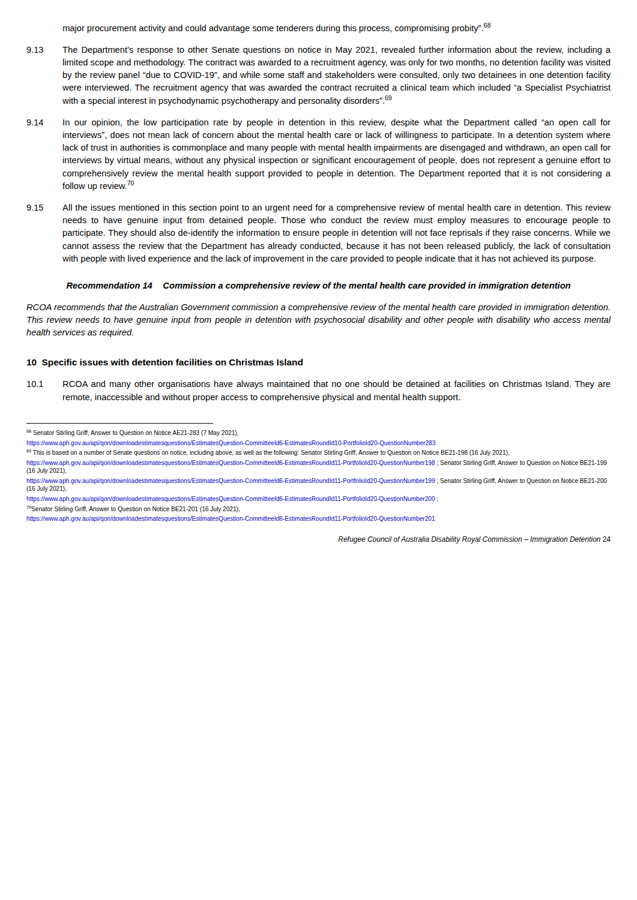major procurement activity and could advantage some tenderers during this process, compromising probity”.68
9.13
The Department’s response to other Senate questions on notice in May 2021, revealed further information about the review, including a limited scope and methodology. The contract was awarded to a recruitment agency, was only for two months, no detention facility was visited by the review panel “due to COVID-19”, and while some staff and stakeholders were consulted, only two detainees in one detention facility were interviewed. The recruitment agency that was awarded the contract recruited a clinical team which included “a Specialist Psychiatrist with a special interest in psychodynamic psychotherapy and personality disorders”.69
9.14
In our opinion, the low participation rate by people in detention in this review, despite what the Department called “an open call for interviews”, does not mean lack of concern about the mental health care or lack of willingness to participate. In a detention system where lack of trust in authorities is commonplace and many people with mental health impairments are disengaged and withdrawn, an open call for interviews by virtual means, without any physical inspection or significant encouragement of people, does not represent a genuine effort to comprehensively review the mental health support provided to people in detention. The Department reported that it is not considering a follow up review.70
9.15
All the issues mentioned in this section point to an urgent need for a comprehensive review of mental health care in detention. This review needs to have genuine input from detained people. Those who conduct the review must employ measures to encourage people to participate. They should also de-identify the information to ensure people in detention will not face reprisals if they raise concerns. While we cannot assess the review that the Department has already conducted, because it has not been released publicly, the lack of consultation with people with lived experience and the lack of improvement in the care provided to people indicate that it has not achieved its purpose.
Recommendation 14 Commission a comprehensive review of the mental health care provided in immigration detention
RCOA recommends that the Australian Government commission a comprehensive review of the mental health care provided in immigration detention. This review needs to have genuine input from people in detention with psychosocial disability and other people with disability who access mental health services as required.
10 Specific issues with detention facilities on Christmas Island
10.1
RCOA and many other organisations have always maintained that no one should be detained at facilities on Christmas Island. They are remote, inaccessible and without proper access to comprehensive physical and mental health support.
68 Senator Stirling Griff, Answer to Question on Notice AE21-283 (7 May 2021),
https://www.aph.gov.au/api/qon/downloadestimatesquestions/EstimatesQuestion-CommitteeId6-EstimatesRoundId10-PortfolioId20-QuestionNumber283
69 This is based on a number of Senate questions on notice, including above, as well as the following: Senator Stirling Griff, Answer to Question on Notice BE21-198 (16 July 2021),
https://www.aph.gov.au/api/qon/downloadestimatesquestions/EstimatesQuestion-CommitteeId6-EstimatesRoundId11-PortfolioId20-QuestionNumber198 ; Senator Stirling Griff, Answer to Question on Notice BE21-199 (16 July 2021),
https://www.aph.gov.au/api/qon/downloadestimatesquestions/EstimatesQuestion-CommitteeId6-EstimatesRoundId11-PortfolioId20-QuestionNumber199 ; Senator Stirling Griff, Answer to Question on Notice BE21-200 (16 July 2021),
https://www.aph.gov.au/api/qon/downloadestimatesquestions/EstimatesQuestion-CommitteeId6-EstimatesRoundId11-PortfolioId20-QuestionNumber200 ;
70Senator Stirling Griff, Answer to Question on Notice BE21-201 (16 July 2021),
https://www.aph.gov.au/api/qon/downloadestimatesquestions/EstimatesQuestion-CommitteeId6-EstimatesRoundId11-PortfolioId20-QuestionNumber201
Refugee Council of Australia Disability Royal Commission – Immigration Detention 24